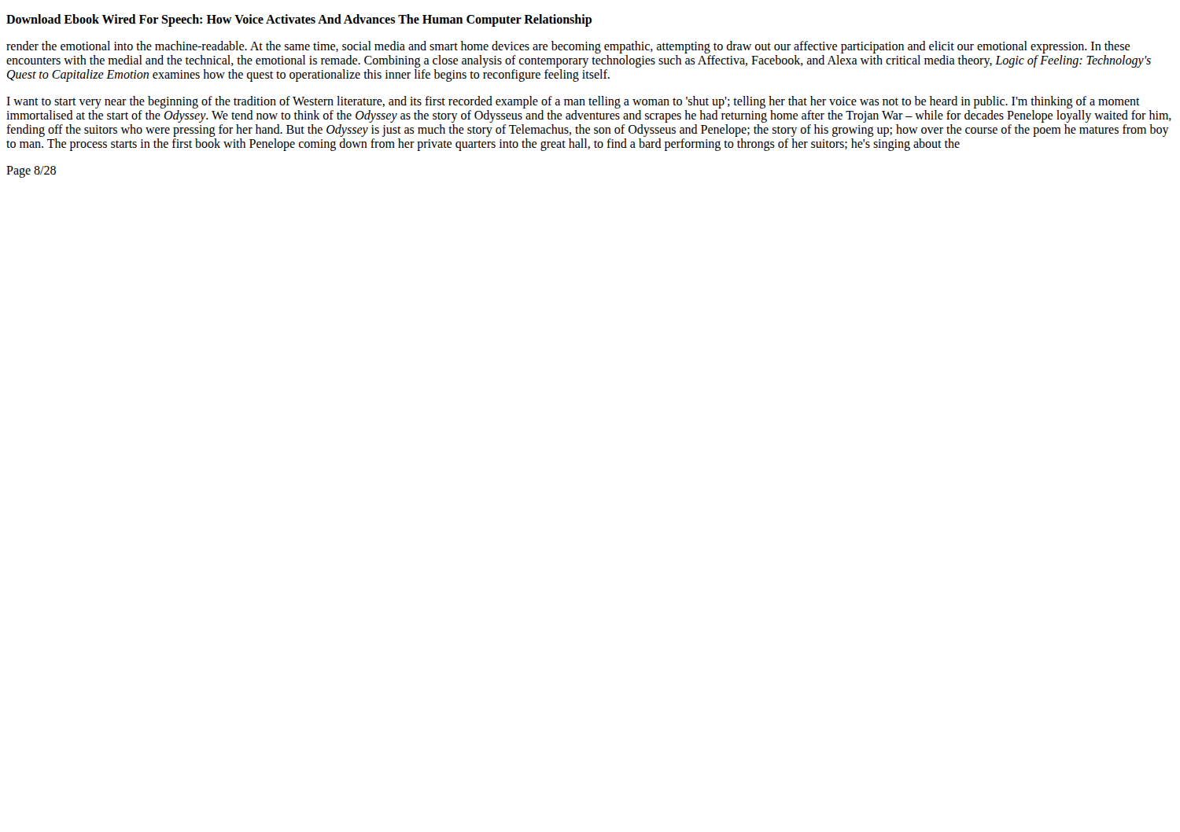Download Ebook Wired For Speech: How Voice Activates And Advances The Human Computer Relationship
render the emotional into the machine-readable. At the same time, social media and smart home devices are becoming empathic, attempting to draw out our affective participation and elicit our emotional expression. In these encounters with the medial and the technical, the emotional is remade. Combining a close analysis of contemporary technologies such as Affectiva, Facebook, and Alexa with critical media theory, Logic of Feeling: Technology's Quest to Capitalize Emotion examines how the quest to operationalize this inner life begins to reconfigure feeling itself.
I want to start very near the beginning of the tradition of Western literature, and its first recorded example of a man telling a woman to 'shut up'; telling her that her voice was not to be heard in public. I'm thinking of a moment immortalised at the start of the Odyssey. We tend now to think of the Odyssey as the story of Odysseus and the adventures and scrapes he had returning home after the Trojan War – while for decades Penelope loyally waited for him, fending off the suitors who were pressing for her hand. But the Odyssey is just as much the story of Telemachus, the son of Odysseus and Penelope; the story of his growing up; how over the course of the poem he matures from boy to man. The process starts in the first book with Penelope coming down from her private quarters into the great hall, to find a bard performing to throngs of her suitors; he's singing about the
Page 8/28